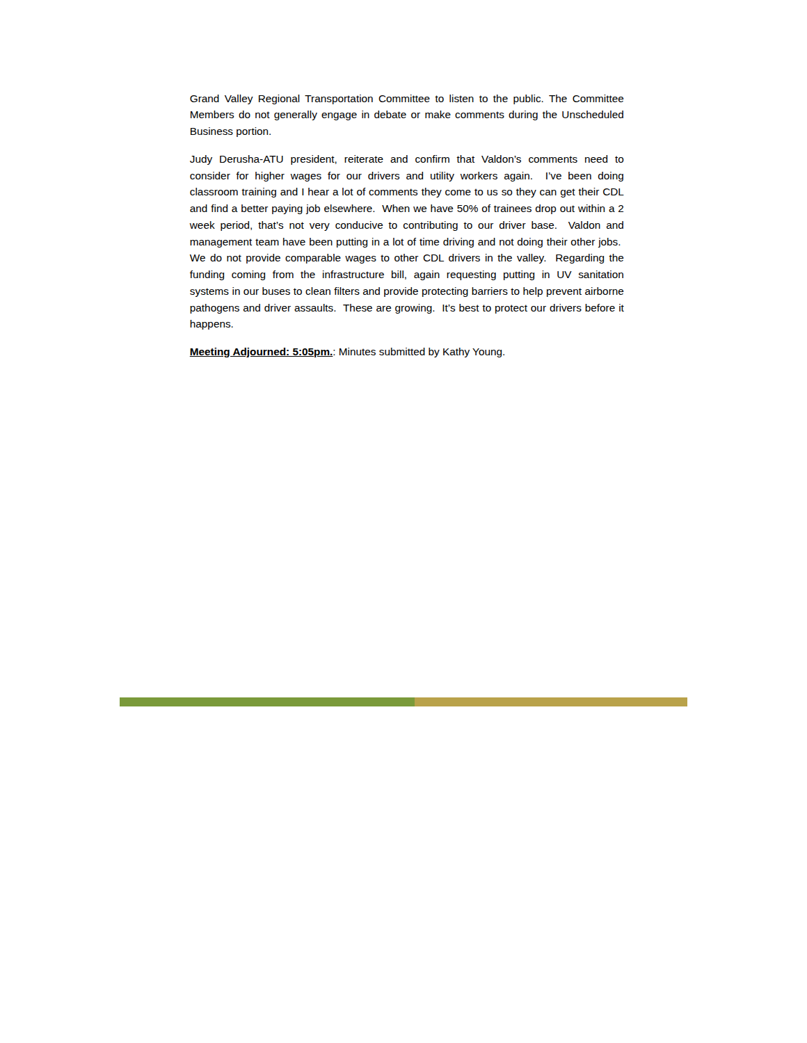Grand Valley Regional Transportation Committee to listen to the public. The Committee Members do not generally engage in debate or make comments during the Unscheduled Business portion.
Judy Derusha-ATU president, reiterate and confirm that Valdon’s comments need to consider for higher wages for our drivers and utility workers again. I’ve been doing classroom training and I hear a lot of comments they come to us so they can get their CDL and find a better paying job elsewhere. When we have 50% of trainees drop out within a 2 week period, that’s not very conducive to contributing to our driver base. Valdon and management team have been putting in a lot of time driving and not doing their other jobs. We do not provide comparable wages to other CDL drivers in the valley. Regarding the funding coming from the infrastructure bill, again requesting putting in UV sanitation systems in our buses to clean filters and provide protecting barriers to help prevent airborne pathogens and driver assaults. These are growing. It’s best to protect our drivers before it happens.
Meeting Adjourned: 5:05pm.: Minutes submitted by Kathy Young.